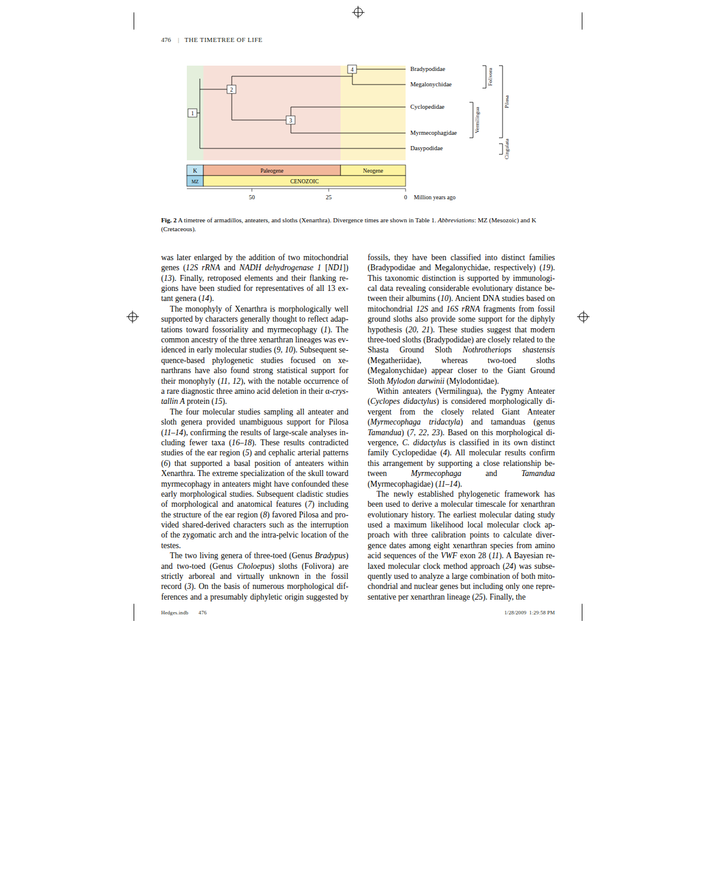476|THE TIMETREE OF LIFE
1 2 3 4 Bradypodidae Megalonychidae Cyclopedidae Myrmecophagidae Dasypodidae Folivora Vermilingua Pilosa Cingulata K Paleogene Neogene MZ CENOZOIC 50 25 0 Million years ago
Fig. 2 A timetree of armadillos, anteaters, and sloths (Xenarthra). Divergence times are shown in Table 1. Abbreviations: MZ (Mesozoic) and K (Cretaceous).
was later enlarged by the addition of two mitochondrial genes (12S rRNA and NADH dehydrogenase 1 [ND1]) (13). Finally, retroposed elements and their flanking regions have been studied for representatives of all 13 extant genera (14).
The monophyly of Xenarthra is morphologically well supported by characters generally thought to reflect adaptations toward fossoriality and myrmecophagy (1). The common ancestry of the three xenarthran lineages was evidenced in early molecular studies (9, 10). Subsequent sequence-based phylogenetic studies focused on xenarthrans have also found strong statistical support for their monophyly (11, 12), with the notable occurrence of a rare diagnostic three amino acid deletion in their α-crystallin A protein (15).
The four molecular studies sampling all anteater and sloth genera provided unambiguous support for Pilosa (11–14), confirming the results of large-scale analyses including fewer taxa (16–18). These results contradicted studies of the ear region (5) and cephalic arterial patterns (6) that supported a basal position of anteaters within Xenarthra. The extreme specialization of the skull toward myrmecophagy in anteaters might have confounded these early morphological studies. Subsequent cladistic studies of morphological and anatomical features (7) including the structure of the ear region (8) favored Pilosa and provided shared-derived characters such as the interruption of the zygomatic arch and the intra-pelvic location of the testes.
The two living genera of three-toed (Genus Bradypus) and two-toed (Genus Choloepus) sloths (Folivora) are strictly arboreal and virtually unknown in the fossil record (3). On the basis of numerous morphological differences and a presumably diphyletic origin suggested by fossils, they have been classified into distinct families (Bradypodidae and Megalonychidae, respectively) (19). This taxonomic distinction is supported by immunological data revealing considerable evolutionary distance between their albumins (10). Ancient DNA studies based on mitochondrial 12S and 16S rRNA fragments from fossil ground sloths also provide some support for the diphyly hypothesis (20, 21). These studies suggest that modern three-toed sloths (Bradypodidae) are closely related to the Shasta Ground Sloth Nothrotheriops shastensis (Megatheriidae), whereas two-toed sloths (Megalonychidae) appear closer to the Giant Ground Sloth Mylodon darwinii (Mylodontidae).
Within anteaters (Vermilingua), the Pygmy Anteater (Cyclopes didactylus) is considered morphologically divergent from the closely related Giant Anteater (Myrmecophaga tridactyla) and tamanduas (genus Tamandua) (7, 22, 23). Based on this morphological divergence, C. didactylus is classified in its own distinct family Cyclopedidae (4). All molecular results confirm this arrangement by supporting a close relationship between Myrmecophaga and Tamandua (Myrmecophagidae) (11–14).
The newly established phylogenetic framework has been used to derive a molecular timescale for xenarthran evolutionary history. The earliest molecular dating study used a maximum likelihood local molecular clock approach with three calibration points to calculate divergence dates among eight xenarthran species from amino acid sequences of the VWF exon 28 (11). A Bayesian relaxed molecular clock method approach (24) was subsequently used to analyze a large combination of both mitochondrial and nuclear genes but including only one representative per xenarthran lineage (25). Finally, the
Hedges.indb 476
1/28/2009 1:29:58 PM